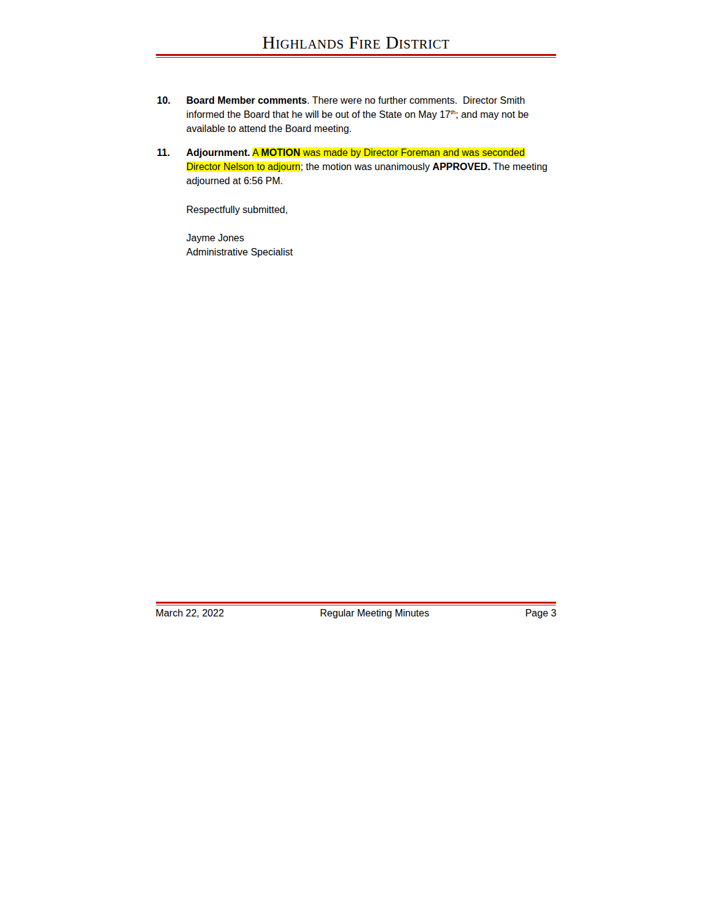Highlands Fire District
10. Board Member comments. There were no further comments. Director Smith informed the Board that he will be out of the State on May 17th; and may not be available to attend the Board meeting.
11. Adjournment. A MOTION was made by Director Foreman and was seconded Director Nelson to adjourn; the motion was unanimously APPROVED. The meeting adjourned at 6:56 PM.
Respectfully submitted,
Jayme Jones
Administrative Specialist
March 22, 2022 Regular Meeting Minutes Page 3